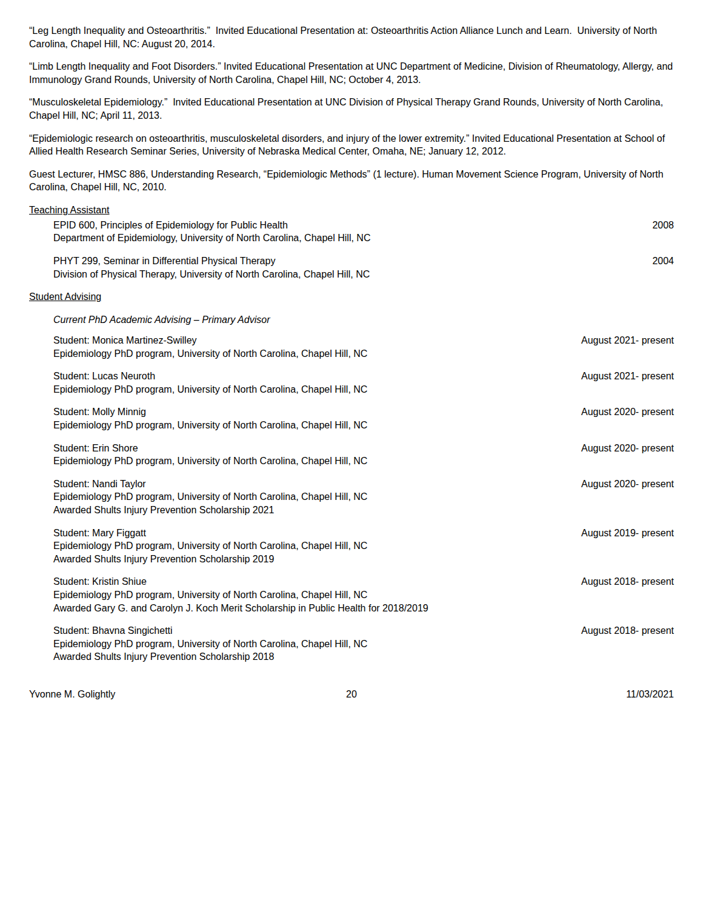“Leg Length Inequality and Osteoarthritis.” Invited Educational Presentation at: Osteoarthritis Action Alliance Lunch and Learn. University of North Carolina, Chapel Hill, NC: August 20, 2014.
“Limb Length Inequality and Foot Disorders.” Invited Educational Presentation at UNC Department of Medicine, Division of Rheumatology, Allergy, and Immunology Grand Rounds, University of North Carolina, Chapel Hill, NC; October 4, 2013.
“Musculoskeletal Epidemiology.” Invited Educational Presentation at UNC Division of Physical Therapy Grand Rounds, University of North Carolina, Chapel Hill, NC; April 11, 2013.
“Epidemiologic research on osteoarthritis, musculoskeletal disorders, and injury of the lower extremity.” Invited Educational Presentation at School of Allied Health Research Seminar Series, University of Nebraska Medical Center, Omaha, NE; January 12, 2012.
Guest Lecturer, HMSC 886, Understanding Research, “Epidemiologic Methods” (1 lecture). Human Movement Science Program, University of North Carolina, Chapel Hill, NC, 2010.
Teaching Assistant
| EPID 600, Principles of Epidemiology for Public Health Department of Epidemiology, University of North Carolina, Chapel Hill, NC | 2008 |
| PHYT 299, Seminar in Differential Physical Therapy Division of Physical Therapy, University of North Carolina, Chapel Hill, NC | 2004 |
Student Advising
Current PhD Academic Advising – Primary Advisor
| Student: Monica Martinez-Swilley Epidemiology PhD program, University of North Carolina, Chapel Hill, NC | August 2021- present |
| Student: Lucas Neuroth Epidemiology PhD program, University of North Carolina, Chapel Hill, NC | August 2021- present |
| Student: Molly Minnig Epidemiology PhD program, University of North Carolina, Chapel Hill, NC | August 2020- present |
| Student: Erin Shore Epidemiology PhD program, University of North Carolina, Chapel Hill, NC | August 2020- present |
| Student: Nandi Taylor Epidemiology PhD program, University of North Carolina, Chapel Hill, NC Awarded Shults Injury Prevention Scholarship 2021 | August 2020- present |
| Student: Mary Figgatt Epidemiology PhD program, University of North Carolina, Chapel Hill, NC Awarded Shults Injury Prevention Scholarship 2019 | August 2019- present |
| Student: Kristin Shiue Epidemiology PhD program, University of North Carolina, Chapel Hill, NC Awarded Gary G. and Carolyn J. Koch Merit Scholarship in Public Health for 2018/2019 | August 2018- present |
| Student: Bhavna Singichetti Epidemiology PhD program, University of North Carolina, Chapel Hill, NC Awarded Shults Injury Prevention Scholarship 2018 | August 2018- present |
Yvonne M. Golightly 20 11/03/2021